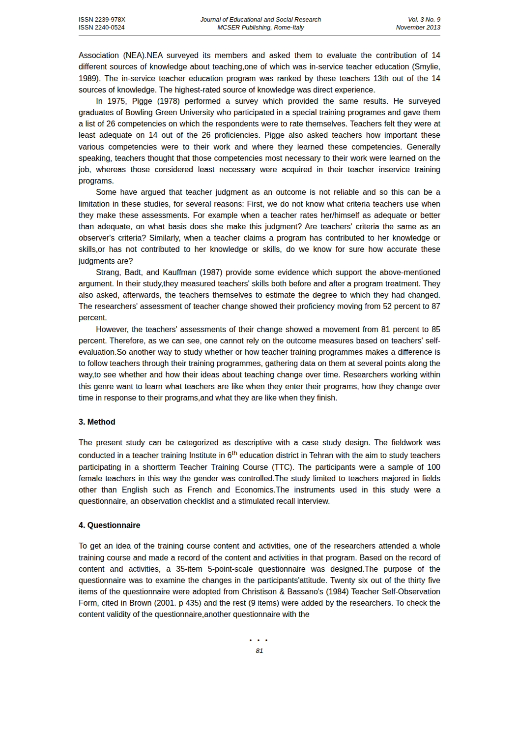ISSN 2239-978X
ISSN 2240-0524
Journal of Educational and Social Research
MCSER Publishing, Rome-Italy
Vol. 3 No. 9
November 2013
Association (NEA).NEA surveyed its members and asked them to evaluate the contribution of 14 different sources of knowledge about teaching,one of which was in-service teacher education (Smylie, 1989). The in-service teacher education program was ranked by these teachers 13th out of the 14 sources of knowledge. The highest-rated source of knowledge was direct experience.
In 1975, Pigge (1978) performed a survey which provided the same results. He surveyed graduates of Bowling Green University who participated in a special training programes and gave them a list of 26 competencies on which the respondents were to rate themselves. Teachers felt they were at least adequate on 14 out of the 26 proficiencies. Pigge also asked teachers how important these various competencies were to their work and where they learned these competencies. Generally speaking, teachers thought that those competencies most necessary to their work were learned on the job, whereas those considered least necessary were acquired in their teacher inservice training programs.
Some have argued that teacher judgment as an outcome is not reliable and so this can be a limitation in these studies, for several reasons: First, we do not know what criteria teachers use when they make these assessments. For example when a teacher rates her/himself as adequate or better than adequate, on what basis does she make this judgment? Are teachers' criteria the same as an observer's criteria? Similarly, when a teacher claims a program has contributed to her knowledge or skills,or has not contributed to her knowledge or skills, do we know for sure how accurate these judgments are?
Strang, Badt, and Kauffman (1987) provide some evidence which support the above-mentioned argument. In their study,they measured teachers' skills both before and after a program treatment. They also asked, afterwards, the teachers themselves to estimate the degree to which they had changed. The researchers' assessment of teacher change showed their proficiency moving from 52 percent to 87 percent.
However, the teachers' assessments of their change showed a movement from 81 percent to 85 percent. Therefore, as we can see, one cannot rely on the outcome measures based on teachers' self-evaluation.So another way to study whether or how teacher training programmes makes a difference is to follow teachers through their training programmes, gathering data on them at several points along the way,to see whether and how their ideas about teaching change over time. Researchers working within this genre want to learn what teachers are like when they enter their programs, how they change over time in response to their programs,and what they are like when they finish.
3. Method
The present study can be categorized as descriptive with a case study design. The fieldwork was conducted in a teacher training Institute in 6th education district in Tehran with the aim to study teachers participating in a shortterm Teacher Training Course (TTC). The participants were a sample of 100 female teachers in this way the gender was controlled.The study limited to teachers majored in fields other than English such as French and Economics.The instruments used in this study were a questionnaire, an observation checklist and a stimulated recall interview.
4. Questionnaire
To get an idea of the training course content and activities, one of the researchers attended a whole training course and made a record of the content and activities in that program. Based on the record of content and activities, a 35-item 5-point-scale questionnaire was designed.The purpose of the questionnaire was to examine the changes in the participants'attitude. Twenty six out of the thirty five items of the questionnaire were adopted from Christison & Bassano's (1984) Teacher Self-Observation Form, cited in Brown (2001. p 435) and the rest (9 items) were added by the researchers. To check the content validity of the questionnaire,another questionnaire with the
• • • 81